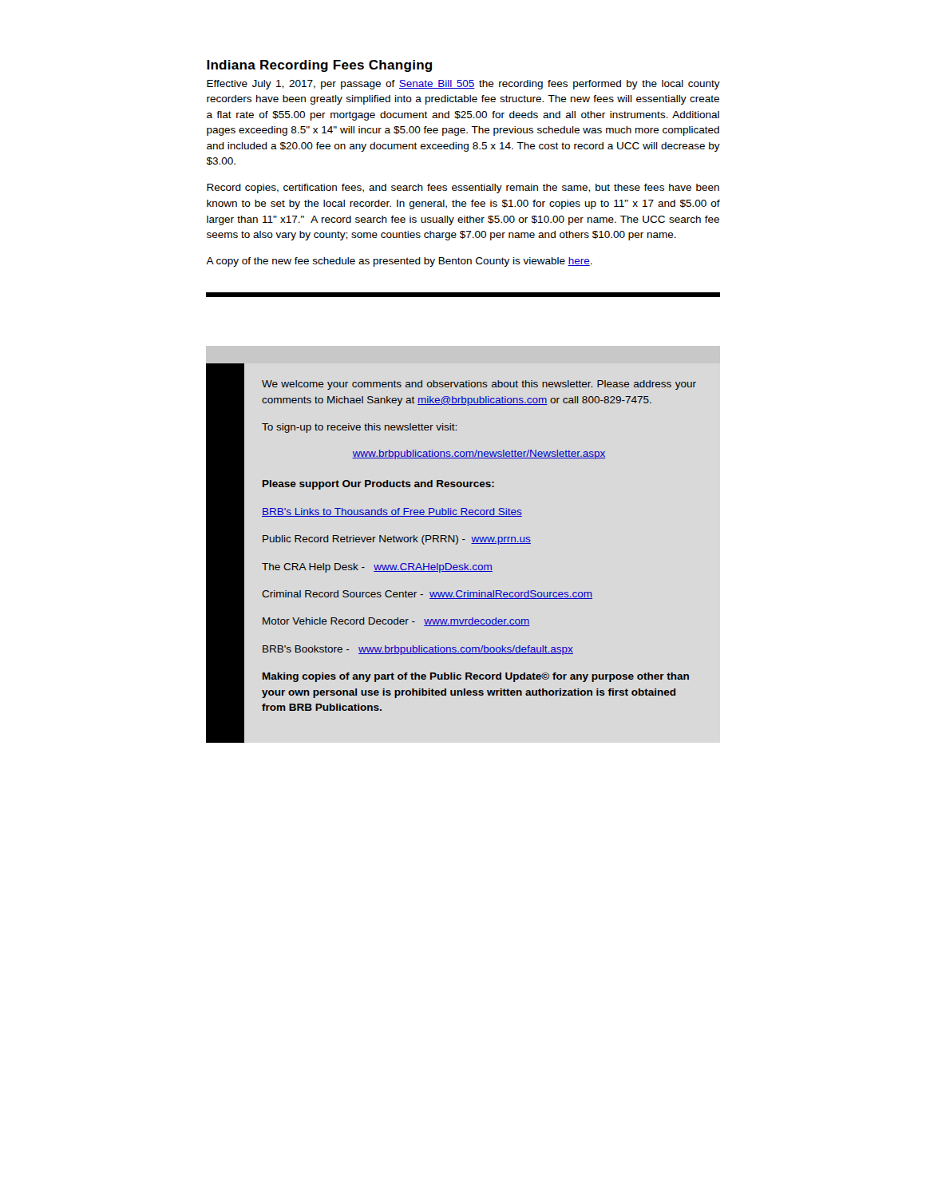Indiana Recording Fees Changing
Effective July 1, 2017, per passage of Senate Bill 505 the recording fees performed by the local county recorders have been greatly simplified into a predictable fee structure. The new fees will essentially create a flat rate of $55.00 per mortgage document and $25.00 for deeds and all other instruments. Additional pages exceeding 8.5" x 14" will incur a $5.00 fee page. The previous schedule was much more complicated and included a $20.00 fee on any document exceeding 8.5 x 14. The cost to record a UCC will decrease by $3.00.
Record copies, certification fees, and search fees essentially remain the same, but these fees have been known to be set by the local recorder. In general, the fee is $1.00 for copies up to 11" x 17 and $5.00 of larger than 11" x17." A record search fee is usually either $5.00 or $10.00 per name. The UCC search fee seems to also vary by county; some counties charge $7.00 per name and others $10.00 per name.
A copy of the new fee schedule as presented by Benton County is viewable here.
We welcome your comments and observations about this newsletter. Please address your comments to Michael Sankey at mike@brbpublications.com or call 800-829-7475.
To sign-up to receive this newsletter visit:
www.brbpublications.com/newsletter/Newsletter.aspx
Please support Our Products and Resources:
BRB's Links to Thousands of Free Public Record Sites
Public Record Retriever Network (PRRN) - www.prrn.us
The CRA Help Desk - www.CRAHelpDesk.com
Criminal Record Sources Center - www.CriminalRecordSources.com
Motor Vehicle Record Decoder - www.mvrdecoder.com
BRB's Bookstore - www.brbpublications.com/books/default.aspx
Making copies of any part of the Public Record Update© for any purpose other than your own personal use is prohibited unless written authorization is first obtained from BRB Publications.